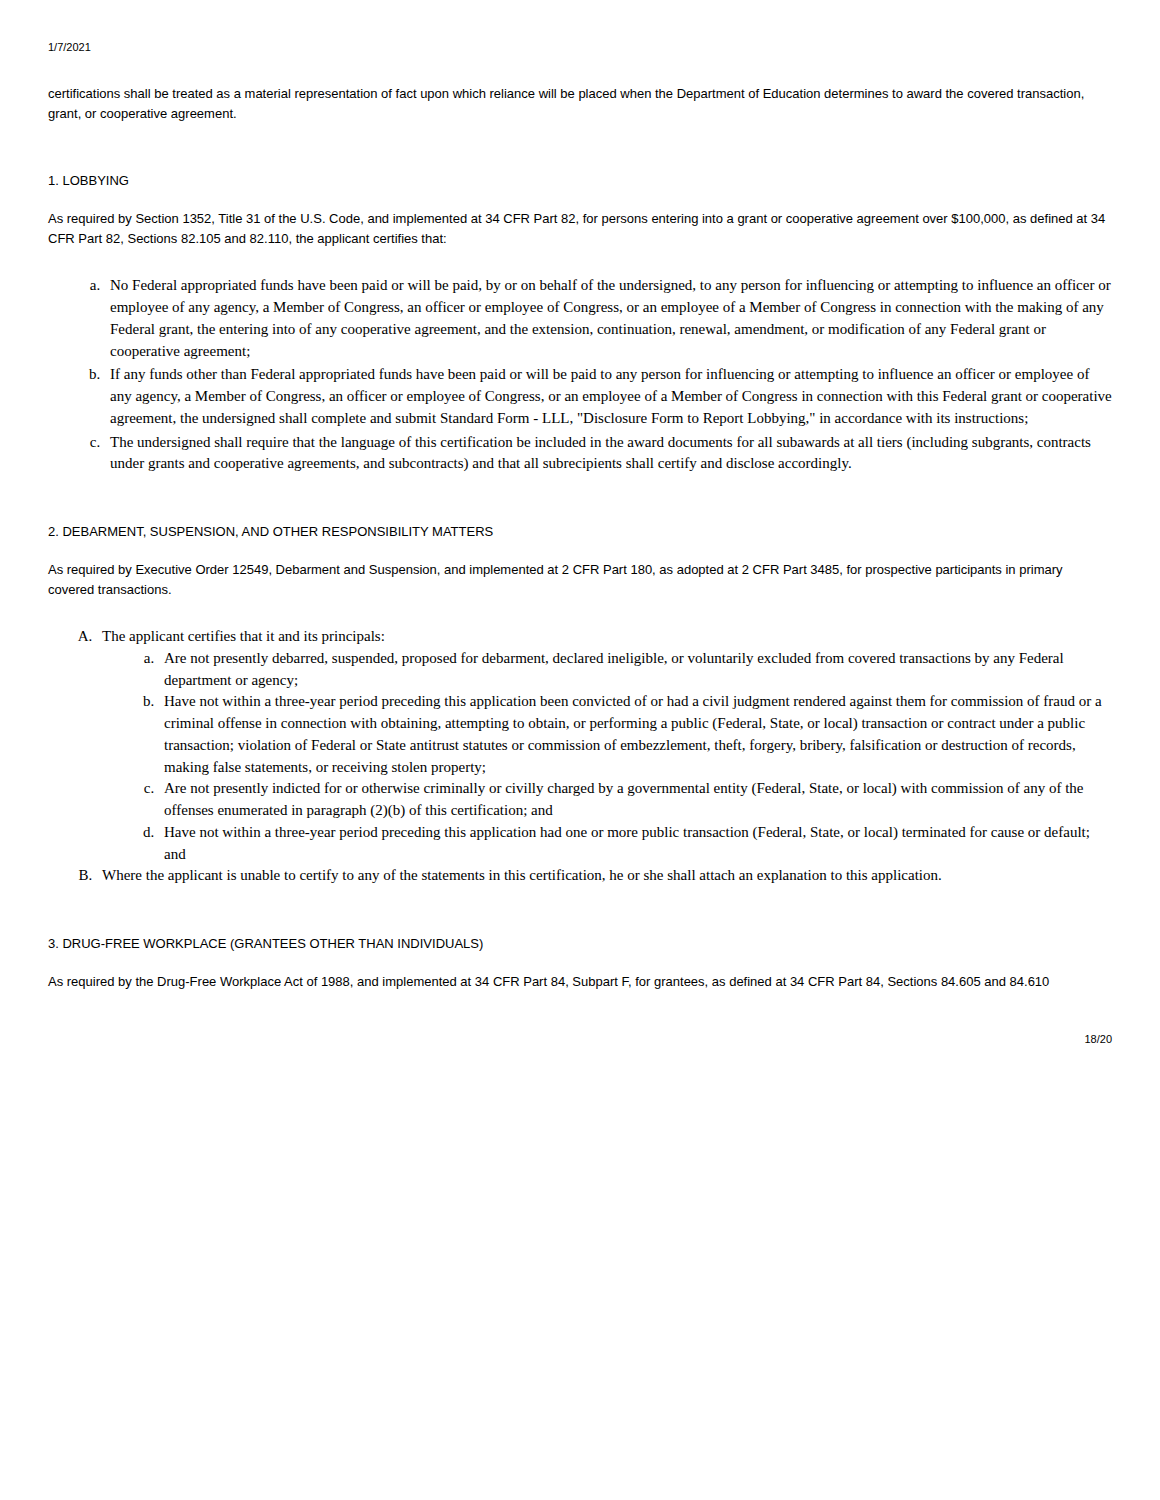1/7/2021
certifications shall be treated as a material representation of fact upon which reliance will be placed when the Department of Education determines to award the covered transaction, grant, or cooperative agreement.
1. LOBBYING
As required by Section 1352, Title 31 of the U.S. Code, and implemented at 34 CFR Part 82, for persons entering into a grant or cooperative agreement over $100,000, as defined at 34 CFR Part 82, Sections 82.105 and 82.110, the applicant certifies that:
No Federal appropriated funds have been paid or will be paid, by or on behalf of the undersigned, to any person for influencing or attempting to influence an officer or employee of any agency, a Member of Congress, an officer or employee of Congress, or an employee of a Member of Congress in connection with the making of any Federal grant, the entering into of any cooperative agreement, and the extension, continuation, renewal, amendment, or modification of any Federal grant or cooperative agreement;
If any funds other than Federal appropriated funds have been paid or will be paid to any person for influencing or attempting to influence an officer or employee of any agency, a Member of Congress, an officer or employee of Congress, or an employee of a Member of Congress in connection with this Federal grant or cooperative agreement, the undersigned shall complete and submit Standard Form - LLL, "Disclosure Form to Report Lobbying," in accordance with its instructions;
The undersigned shall require that the language of this certification be included in the award documents for all subawards at all tiers (including subgrants, contracts under grants and cooperative agreements, and subcontracts) and that all subrecipients shall certify and disclose accordingly.
2. DEBARMENT, SUSPENSION, AND OTHER RESPONSIBILITY MATTERS
As required by Executive Order 12549, Debarment and Suspension, and implemented at 2 CFR Part 180, as adopted at 2 CFR Part 3485, for prospective participants in primary covered transactions.
The applicant certifies that it and its principals:
Are not presently debarred, suspended, proposed for debarment, declared ineligible, or voluntarily excluded from covered transactions by any Federal department or agency;
Have not within a three-year period preceding this application been convicted of or had a civil judgment rendered against them for commission of fraud or a criminal offense in connection with obtaining, attempting to obtain, or performing a public (Federal, State, or local) transaction or contract under a public transaction; violation of Federal or State antitrust statutes or commission of embezzlement, theft, forgery, bribery, falsification or destruction of records, making false statements, or receiving stolen property;
Are not presently indicted for or otherwise criminally or civilly charged by a governmental entity (Federal, State, or local) with commission of any of the offenses enumerated in paragraph (2)(b) of this certification; and
Have not within a three-year period preceding this application had one or more public transaction (Federal, State, or local) terminated for cause or default; and
Where the applicant is unable to certify to any of the statements in this certification, he or she shall attach an explanation to this application.
3. DRUG-FREE WORKPLACE (GRANTEES OTHER THAN INDIVIDUALS)
As required by the Drug-Free Workplace Act of 1988, and implemented at 34 CFR Part 84, Subpart F, for grantees, as defined at 34 CFR Part 84, Sections 84.605 and 84.610
18/20